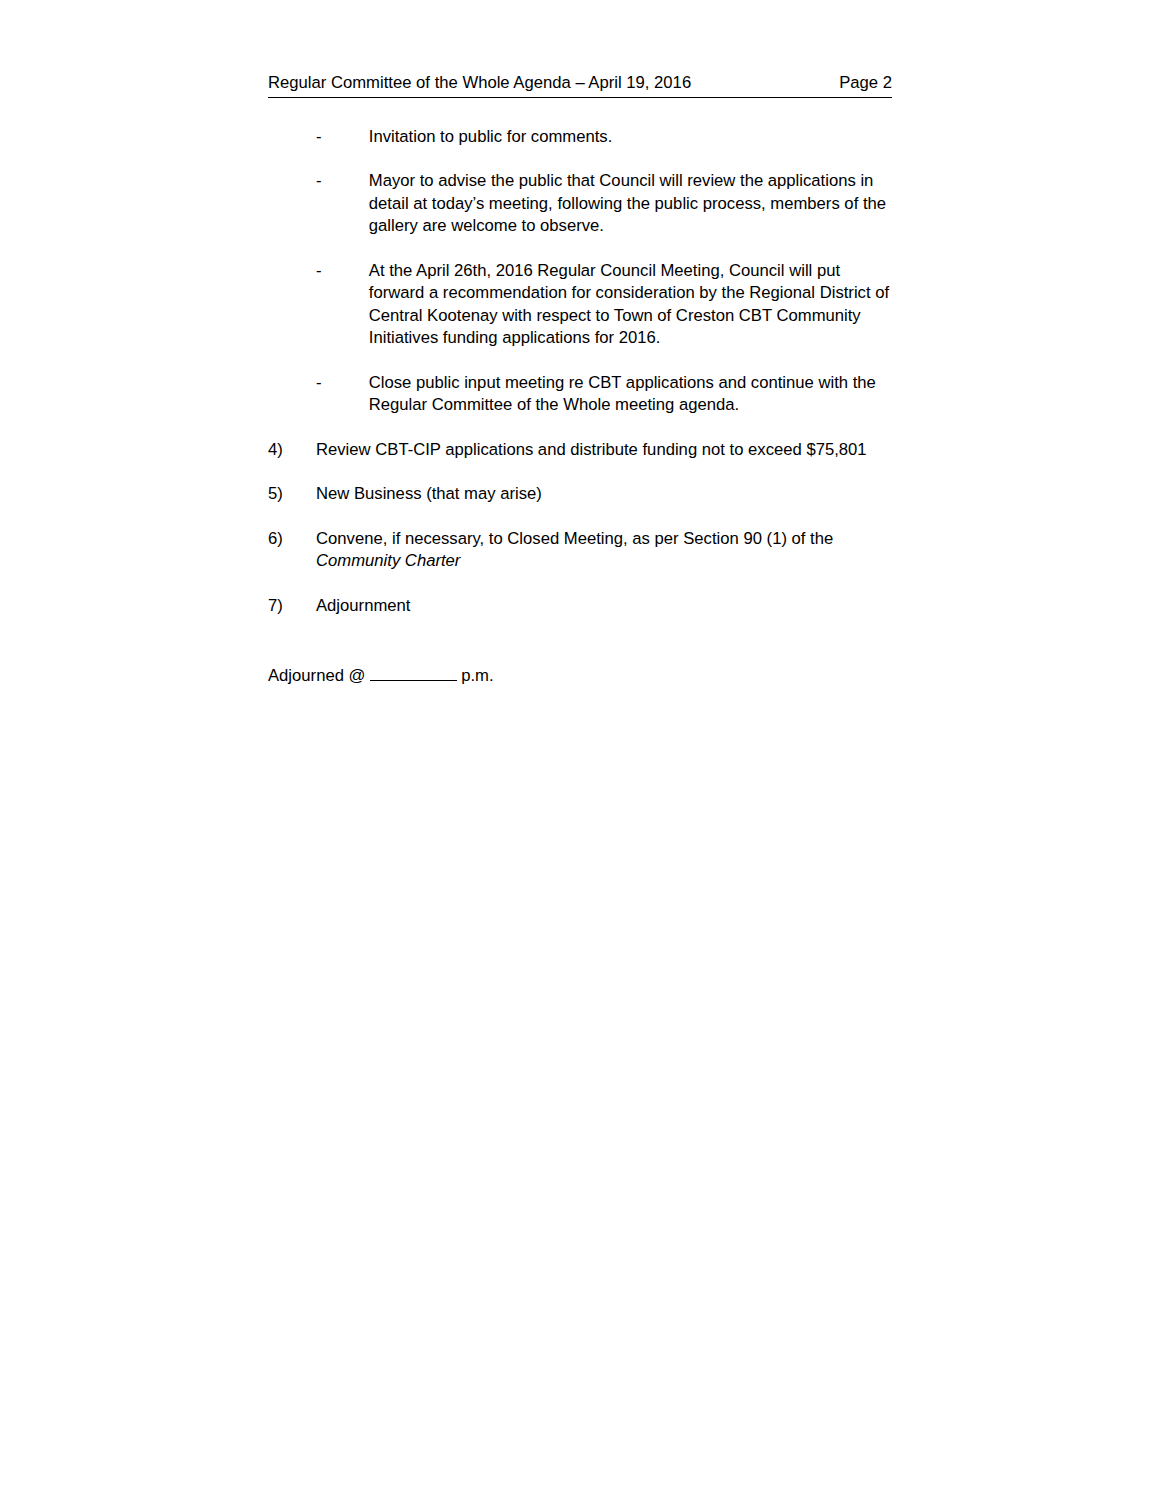Regular Committee of the Whole Agenda – April 19, 2016 Page 2
-Invitation to public for comments.
-Mayor to advise the public that Council will review the applications in detail at today’s meeting, following the public process, members of the gallery are welcome to observe.
-At the April 26th, 2016 Regular Council Meeting, Council will put forward a recommendation for consideration by the Regional District of Central Kootenay with respect to Town of Creston CBT Community Initiatives funding applications for 2016.
-Close public input meeting re CBT applications and continue with the Regular Committee of the Whole meeting agenda.
4) Review CBT-CIP applications and distribute funding not to exceed $75,801
5) New Business (that may arise)
6) Convene, if necessary, to Closed Meeting, as per Section 90 (1) of the Community Charter
7) Adjournment
Adjourned @ p.m.